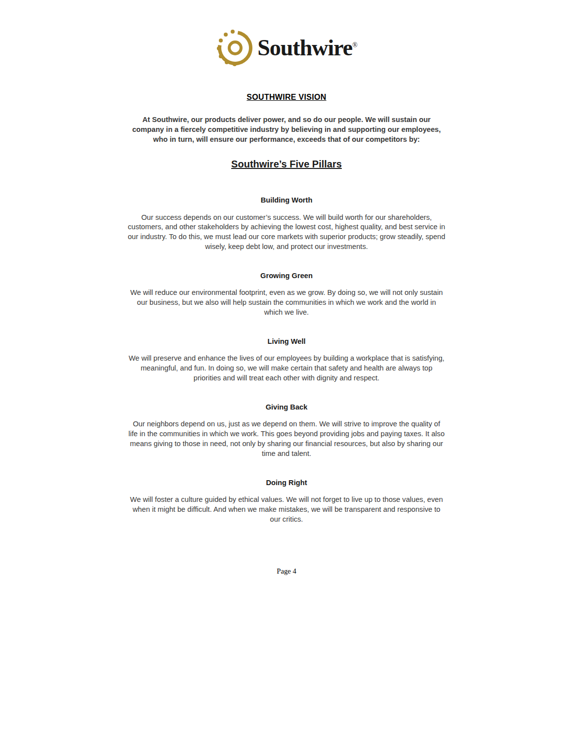Southwire®
SOUTHWIRE VISION
At Southwire, our products deliver power, and so do our people. We will sustain our company in a fiercely competitive industry by believing in and supporting our employees, who in turn, will ensure our performance, exceeds that of our competitors by:
Southwire’s Five Pillars
Building Worth
Our success depends on our customer’s success. We will build worth for our shareholders, customers, and other stakeholders by achieving the lowest cost, highest quality, and best service in our industry. To do this, we must lead our core markets with superior products; grow steadily, spend wisely, keep debt low, and protect our investments.
Growing Green
We will reduce our environmental footprint, even as we grow. By doing so, we will not only sustain our business, but we also will help sustain the communities in which we work and the world in which we live.
Living Well
We will preserve and enhance the lives of our employees by building a workplace that is satisfying, meaningful, and fun. In doing so, we will make certain that safety and health are always top priorities and will treat each other with dignity and respect.
Giving Back
Our neighbors depend on us, just as we depend on them. We will strive to improve the quality of life in the communities in which we work. This goes beyond providing jobs and paying taxes. It also means giving to those in need, not only by sharing our financial resources, but also by sharing our time and talent.
Doing Right
We will foster a culture guided by ethical values. We will not forget to live up to those values, even when it might be difficult. And when we make mistakes, we will be transparent and responsive to our critics.
Page 4